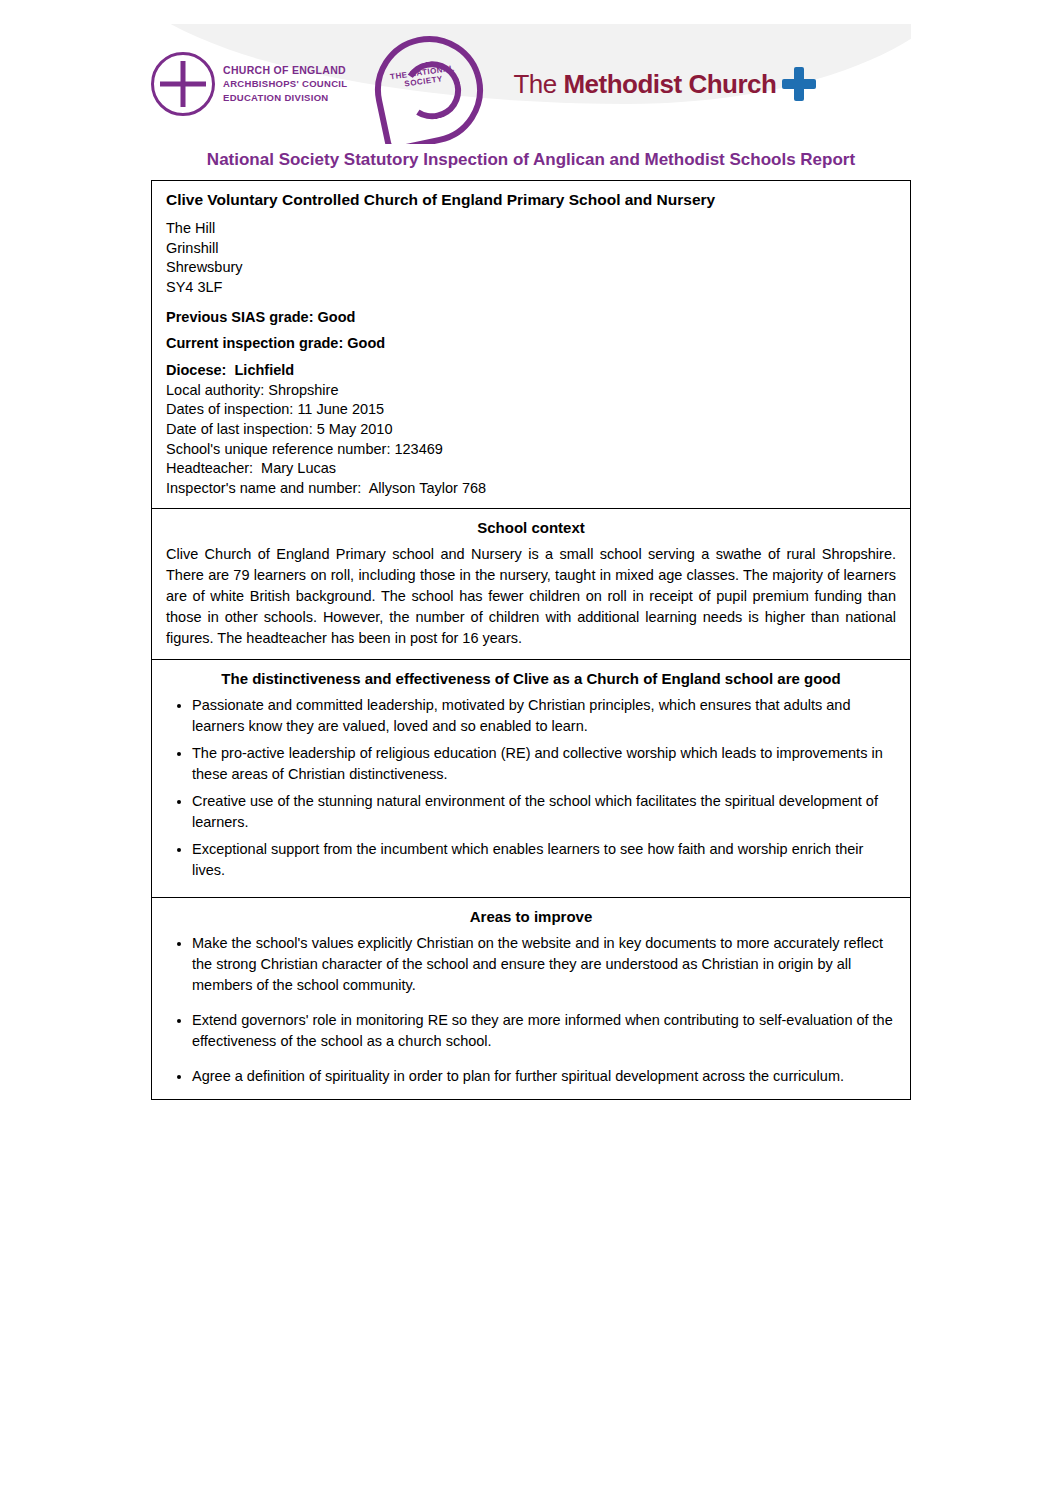CHURCH OF ENGLAND
ARCHBISHOPS' COUNCIL
EDUCATION DIVISION
THE NATIONAL SOCIETY
The Methodist Church
National Society Statutory Inspection of Anglican and Methodist Schools Report
| Clive Voluntary Controlled Church of England Primary School and Nursery The Hill Grinshill Shrewsbury SY4 3LF Previous SIAS grade: Good Current inspection grade: Good Diocese: Lichfield Local authority: Shropshire Dates of inspection: 11 June 2015 Date of last inspection: 5 May 2010 School's unique reference number: 123469 Headteacher: Mary Lucas Inspector's name and number: Allyson Taylor 768 |
| School context Clive Church of England Primary school and Nursery is a small school serving a swathe of rural Shropshire. There are 79 learners on roll, including those in the nursery, taught in mixed age classes. The majority of learners are of white British background. The school has fewer children on roll in receipt of pupil premium funding than those in other schools. However, the number of children with additional learning needs is higher than national figures. The headteacher has been in post for 16 years. |
| The distinctiveness and effectiveness of Clive as a Church of England school are good Passionate and committed leadership, motivated by Christian principles, which ensures that adults and learners know they are valued, loved and so enabled to learn. The pro-active leadership of religious education (RE) and collective worship which leads to improvements in these areas of Christian distinctiveness. Creative use of the stunning natural environment of the school which facilitates the spiritual development of learners. Exceptional support from the incumbent which enables learners to see how faith and worship enrich their lives. |
| Areas to improve Make the school's values explicitly Christian on the website and in key documents to more accurately reflect the strong Christian character of the school and ensure they are understood as Christian in origin by all members of the school community. Extend governors' role in monitoring RE so they are more informed when contributing to self-evaluation of the effectiveness of the school as a church school. Agree a definition of spirituality in order to plan for further spiritual development across the curriculum. |